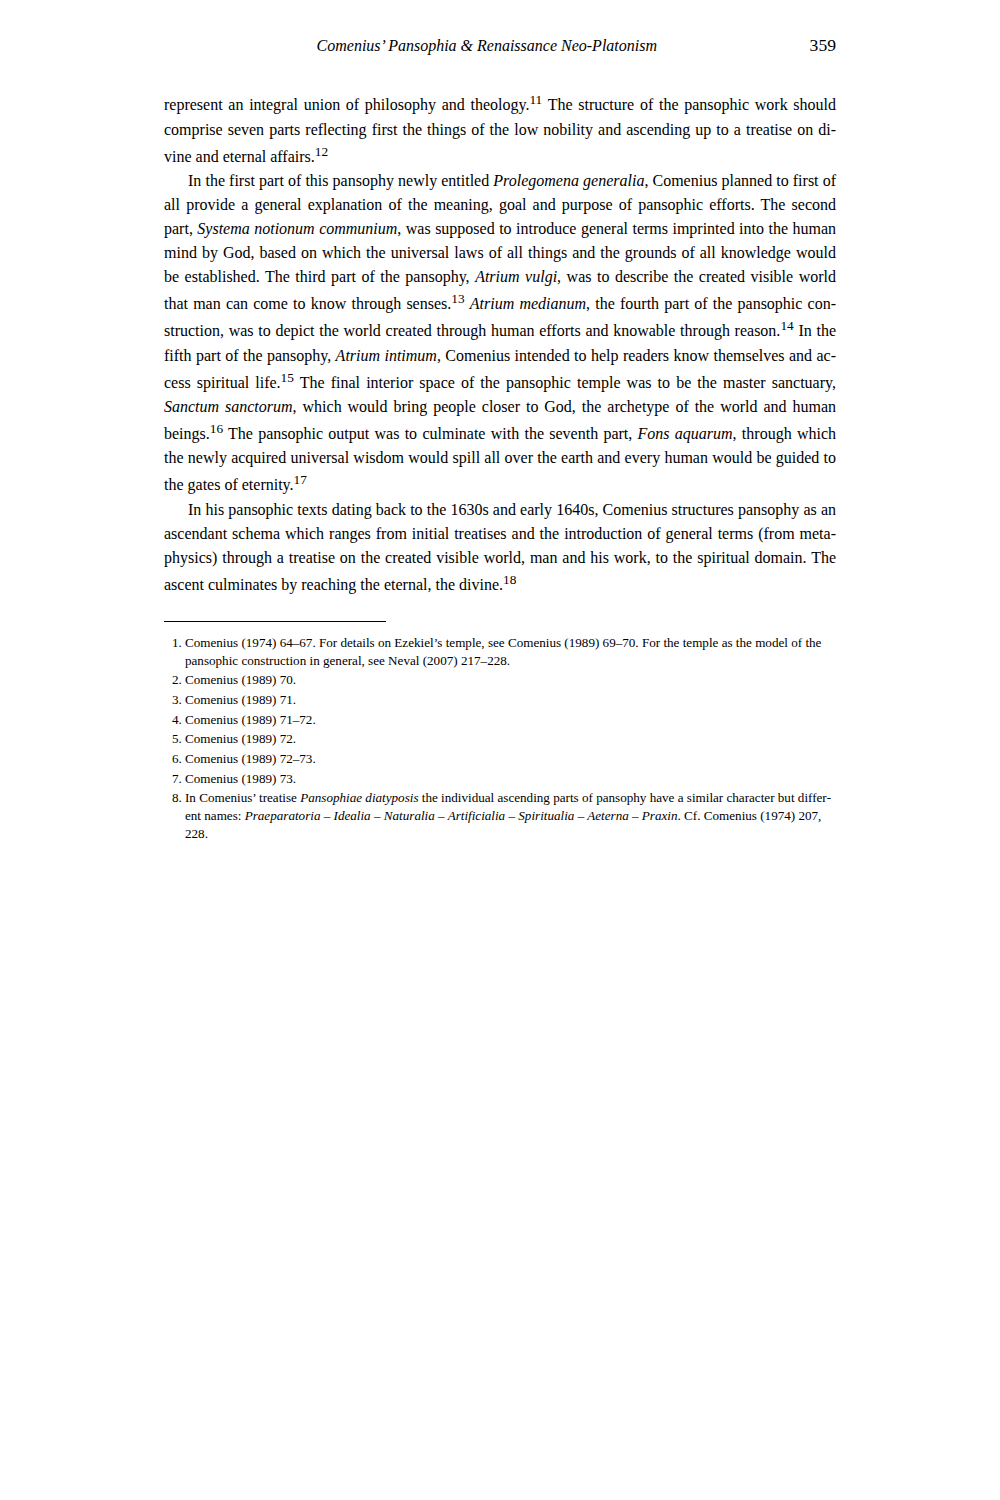Comenius’ Pansophia & Renaissance Neo-Platonism 359
represent an integral union of philosophy and theology.11 The structure of the pansophic work should comprise seven parts reflecting first the things of the low nobility and ascending up to a treatise on divine and eternal affairs.12
In the first part of this pansophy newly entitled Prolegomena generalia, Comenius planned to first of all provide a general explanation of the meaning, goal and purpose of pansophic efforts. The second part, Systema notionum communium, was supposed to introduce general terms imprinted into the human mind by God, based on which the universal laws of all things and the grounds of all knowledge would be established. The third part of the pansophy, Atrium vulgi, was to describe the created visible world that man can come to know through senses.13 Atrium medianum, the fourth part of the pansophic construction, was to depict the world created through human efforts and knowable through reason.14 In the fifth part of the pansophy, Atrium intimum, Comenius intended to help readers know themselves and access spiritual life.15 The final interior space of the pansophic temple was to be the master sanctuary, Sanctum sanctorum, which would bring people closer to God, the archetype of the world and human beings.16 The pansophic output was to culminate with the seventh part, Fons aquarum, through which the newly acquired universal wisdom would spill all over the earth and every human would be guided to the gates of eternity.17
In his pansophic texts dating back to the 1630s and early 1640s, Comenius structures pansophy as an ascendant schema which ranges from initial treatises and the introduction of general terms (from metaphysics) through a treatise on the created visible world, man and his work, to the spiritual domain. The ascent culminates by reaching the eternal, the divine.18
Comenius (1974) 64–67. For details on Ezekiel’s temple, see Comenius (1989) 69–70. For the temple as the model of the pansophic construction in general, see Neval (2007) 217–228.
Comenius (1989) 70.
Comenius (1989) 71.
Comenius (1989) 71–72.
Comenius (1989) 72.
Comenius (1989) 72–73.
Comenius (1989) 73.
In Comenius’ treatise Pansophiae diatyposis the individual ascending parts of pansophy have a similar character but different names: Praeparatoria – Idealia – Naturalia – Artificialia – Spiritualia – Aeterna – Praxin. Cf. Comenius (1974) 207, 228.